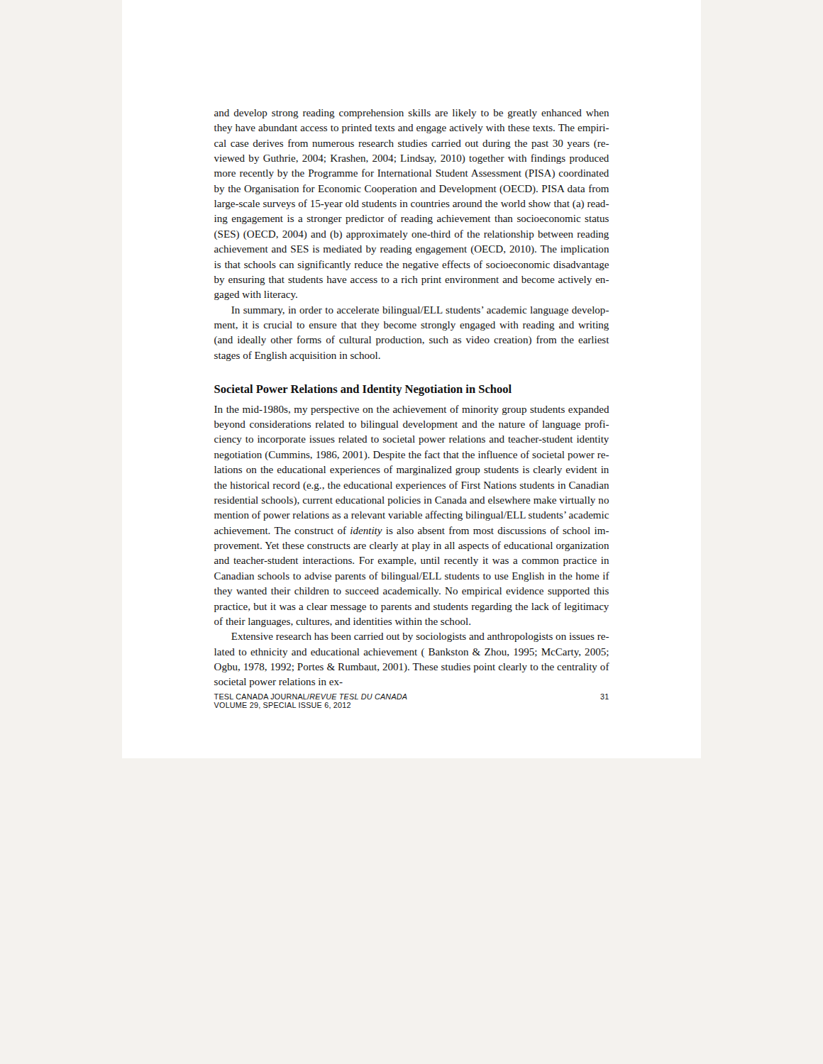and develop strong reading comprehension skills are likely to be greatly enhanced when they have abundant access to printed texts and engage actively with these texts. The empirical case derives from numerous research studies carried out during the past 30 years (reviewed by Guthrie, 2004; Krashen, 2004; Lindsay, 2010) together with findings produced more recently by the Programme for International Student Assessment (PISA) coordinated by the Organisation for Economic Cooperation and Development (OECD). PISA data from large-scale surveys of 15-year old students in countries around the world show that (a) reading engagement is a stronger predictor of reading achievement than socioeconomic status (SES) (OECD, 2004) and (b) approximately one-third of the relationship between reading achievement and SES is mediated by reading engagement (OECD, 2010). The implication is that schools can significantly reduce the negative effects of socioeconomic disadvantage by ensuring that students have access to a rich print environment and become actively engaged with literacy.
In summary, in order to accelerate bilingual/ELL students’ academic language development, it is crucial to ensure that they become strongly engaged with reading and writing (and ideally other forms of cultural production, such as video creation) from the earliest stages of English acquisition in school.
Societal Power Relations and Identity Negotiation in School
In the mid-1980s, my perspective on the achievement of minority group students expanded beyond considerations related to bilingual development and the nature of language proficiency to incorporate issues related to societal power relations and teacher-student identity negotiation (Cummins, 1986, 2001). Despite the fact that the influence of societal power relations on the educational experiences of marginalized group students is clearly evident in the historical record (e.g., the educational experiences of First Nations students in Canadian residential schools), current educational policies in Canada and elsewhere make virtually no mention of power relations as a relevant variable affecting bilingual/ELL students’ academic achievement. The construct of identity is also absent from most discussions of school improvement. Yet these constructs are clearly at play in all aspects of educational organization and teacher-student interactions. For example, until recently it was a common practice in Canadian schools to advise parents of bilingual/ELL students to use English in the home if they wanted their children to succeed academically. No empirical evidence supported this practice, but it was a clear message to parents and students regarding the lack of legitimacy of their languages, cultures, and identities within the school.
Extensive research has been carried out by sociologists and anthropologists on issues related to ethnicity and educational achievement ( Bankston & Zhou, 1995; McCarty, 2005; Ogbu, 1978, 1992; Portes & Rumbaut, 2001). These studies point clearly to the centrality of societal power relations in ex-
TESL CANADA JOURNAL/REVUE TESL DU CANADA 31 VOLUME 29, SPECIAL ISSUE 6, 2012